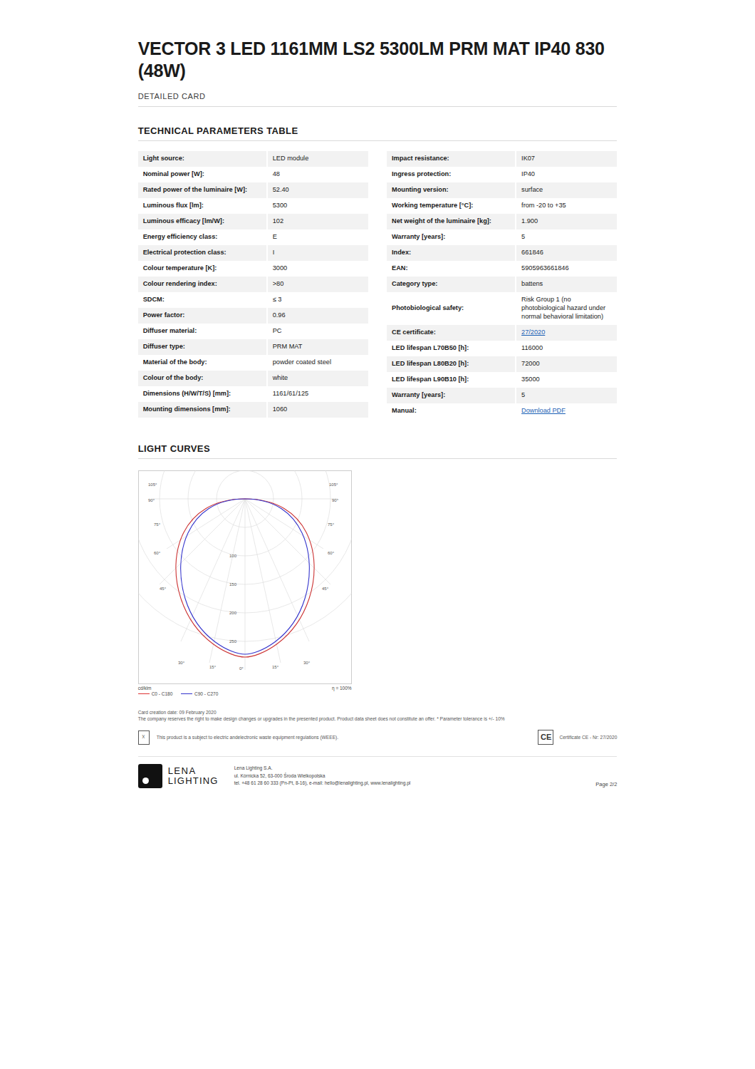VECTOR 3 LED 1161MM LS2 5300LM PRM MAT IP40 830 (48W)
DETAILED CARD
TECHNICAL PARAMETERS TABLE
| Light source: | LED module |
| Nominal power [W]: | 48 |
| Rated power of the luminaire [W]: | 52.40 |
| Luminous flux [lm]: | 5300 |
| Luminous efficacy [lm/W]: | 102 |
| Energy efficiency class: | E |
| Electrical protection class: | I |
| Colour temperature [K]: | 3000 |
| Colour rendering index: | >80 |
| SDCM: | ≤ 3 |
| Power factor: | 0.96 |
| Diffuser material: | PC |
| Diffuser type: | PRM MAT |
| Material of the body: | powder coated steel |
| Colour of the body: | white |
| Dimensions (H/W/T/S) [mm]: | 1161/61/125 |
| Mounting dimensions [mm]: | 1060 |
| Impact resistance: | IK07 |
| Ingress protection: | IP40 |
| Mounting version: | surface |
| Working temperature [°C]: | from -20 to +35 |
| Net weight of the luminaire [kg]: | 1.900 |
| Warranty [years]: | 5 |
| Index: | 661846 |
| EAN: | 5905963661846 |
| Category type: | battens |
| Photobiological safety: | Risk Group 1 (no photobiological hazard under normal behavioral limitation) |
| CE certificate: | 27/2020 |
| LED lifespan L70B50 [h]: | 116000 |
| LED lifespan L80B20 [h]: | 72000 |
| LED lifespan L90B10 [h]: | 35000 |
| Warranty [years]: | 5 |
| Manual: | Download PDF |
LIGHT CURVES
105° 105° 90° 90° 75° 75° 60° 60° 45° 45° 30° 30° 15° 15° 0° 100 150 200 250
cd/klm
η = 100%
C0 - C180 C90 - C270
Card creation date: 09 February 2020
The company reserves the right to make design changes or upgrades in the presented product. Product data sheet does not constitute an offer. * Parameter tolerance is +/- 10%
☓
This product is a subject to electric and​electronic waste equipment regulations (WEEE).
C E Certificate CE - Nr: 27/2020
LENA
LIGHTING
Lena Lighting S.A.
ul. Kórnicka 52, 63-000 Środa Wielkopolska
tel. +48 61 28 60 333 (Pn-Pt, 8-16), e-mail: hello@lenalighting.pl, www.lenalighting.pl
Page 2/2